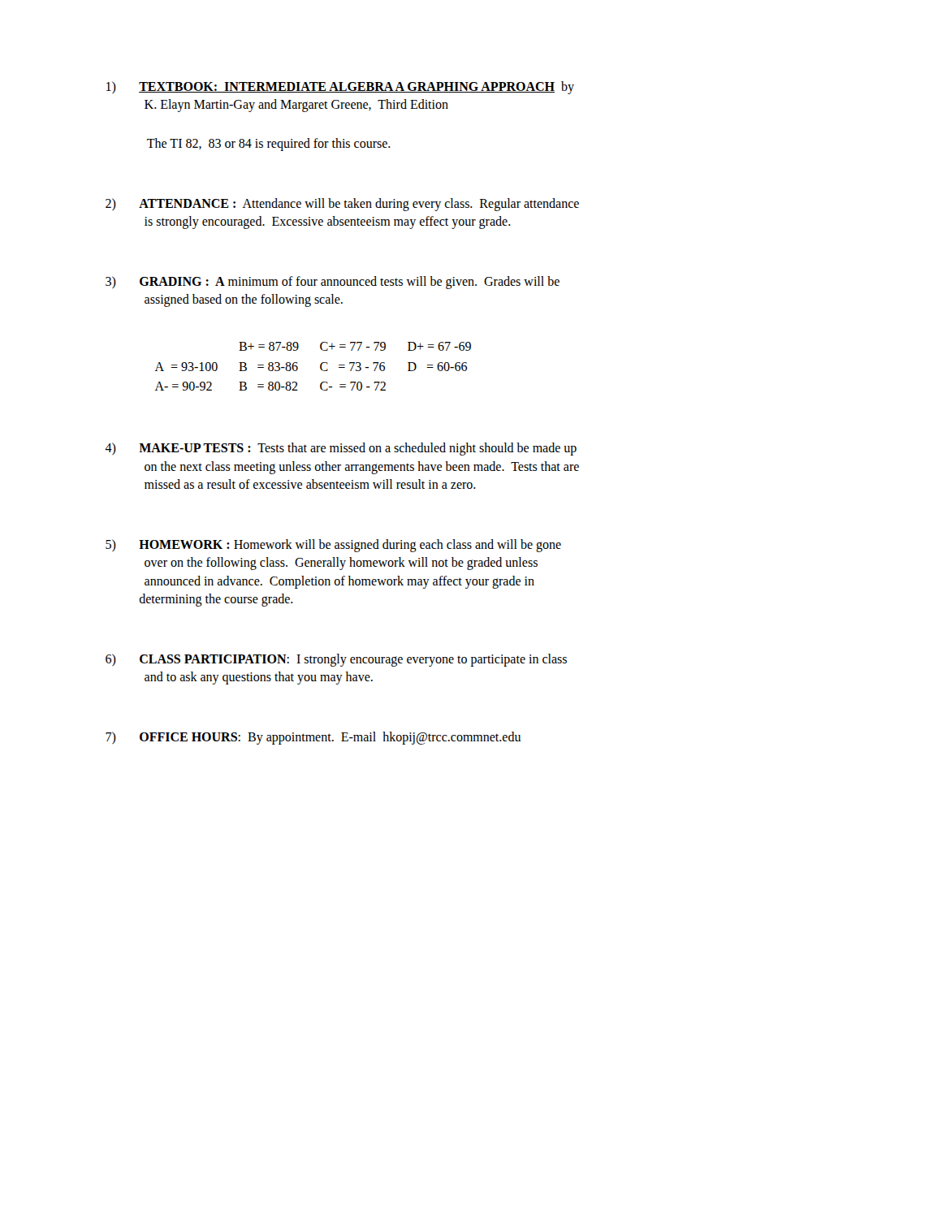1) TEXTBOOK: INTERMEDIATE ALGEBRA A GRAPHING APPROACH by K. Elayn Martin-Gay and Margaret Greene, Third Edition The TI 82, 83 or 84 is required for this course.
2) ATTENDANCE : Attendance will be taken during every class. Regular attendance is strongly encouraged. Excessive absenteeism may effect your grade.
3) GRADING : A minimum of four announced tests will be given. Grades will be assigned based on the following scale.
| | B+ = 87-89 | C+ = 77 - 79 | D+ = 67 -69 |
| A = 93-100 | B = 83-86 | C = 73 - 76 | D = 60-66 |
| A- = 90-92 | B = 80-82 | C- = 70 - 72 | |
4) MAKE-UP TESTS : Tests that are missed on a scheduled night should be made up on the next class meeting unless other arrangements have been made. Tests that are missed as a result of excessive absenteeism will result in a zero.
5) HOMEWORK : Homework will be assigned during each class and will be gone over on the following class. Generally homework will not be graded unless announced in advance. Completion of homework may affect your grade in determining the course grade.
6) CLASS PARTICIPATION: I strongly encourage everyone to participate in class and to ask any questions that you may have.
7) OFFICE HOURS: By appointment. E-mail hkopij@trcc.commnet.edu